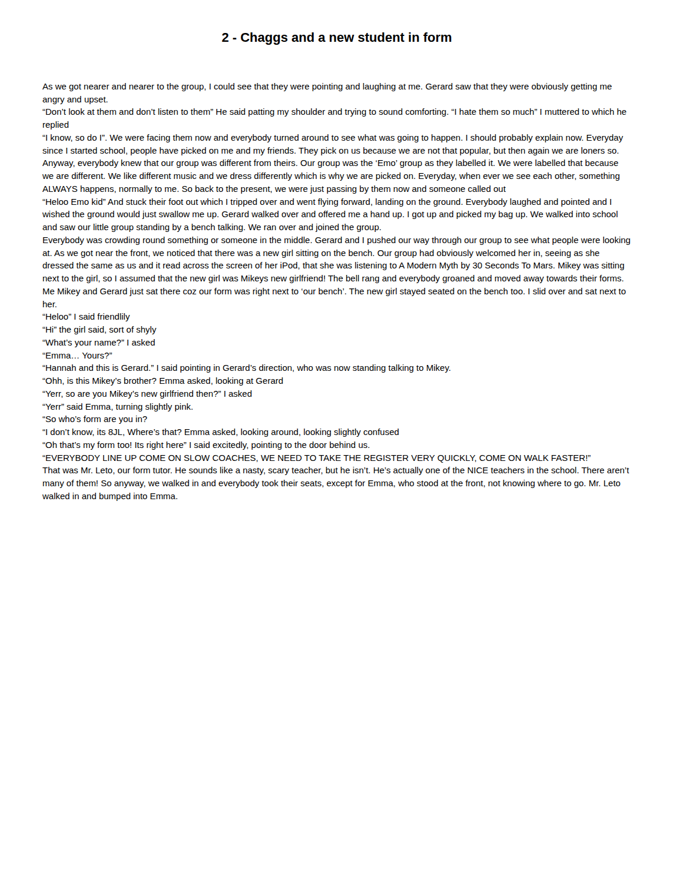2 - Chaggs and a new student in form
As we got nearer and nearer to the group, I could see that they were pointing and laughing at me. Gerard saw that they were obviously getting me angry and upset.
“Don’t look at them and don’t listen to them” He said patting my shoulder and trying to sound comforting. “I hate them so much” I muttered to which he replied
“I know, so do I”. We were facing them now and everybody turned around to see what was going to happen. I should probably explain now. Everyday since I started school, people have picked on me and my friends. They pick on us because we are not that popular, but then again we are loners so. Anyway, everybody knew that our group was different from theirs. Our group was the ‘Emo’ group as they labelled it. We were labelled that because we are different. We like different music and we dress differently which is why we are picked on. Everyday, when ever we see each other, something ALWAYS happens, normally to me. So back to the present, we were just passing by them now and someone called out
“Heloo Emo kid” And stuck their foot out which I tripped over and went flying forward, landing on the ground. Everybody laughed and pointed and I wished the ground would just swallow me up. Gerard walked over and offered me a hand up. I got up and picked my bag up. We walked into school and saw our little group standing by a bench talking. We ran over and joined the group.
Everybody was crowding round something or someone in the middle. Gerard and I pushed our way through our group to see what people were looking at. As we got near the front, we noticed that there was a new girl sitting on the bench. Our group had obviously welcomed her in, seeing as she dressed the same as us and it read across the screen of her iPod, that she was listening to A Modern Myth by 30 Seconds To Mars. Mikey was sitting next to the girl, so I assumed that the new girl was Mikeys new girlfriend! The bell rang and everybody groaned and moved away towards their forms. Me Mikey and Gerard just sat there coz our form was right next to ‘our bench’. The new girl stayed seated on the bench too. I slid over and sat next to her.
“Heloo” I said friendlily
“Hi” the girl said, sort of shyly
“What’s your name?” I asked
“Emma… Yours?”
“Hannah and this is Gerard.” I said pointing in Gerard’s direction, who was now standing talking to Mikey.
“Ohh, is this Mikey’s brother? Emma asked, looking at Gerard
“Yerr, so are you Mikey’s new girlfriend then?” I asked
“Yerr” said Emma, turning slightly pink.
“So who’s form are you in?
“I don’t know, its 8JL, Where’s that? Emma asked, looking around, looking slightly confused
“Oh that’s my form too! Its right here” I said excitedly, pointing to the door behind us.
“EVERYBODY LINE UP COME ON SLOW COACHES, WE NEED TO TAKE THE REGISTER VERY QUICKLY, COME ON WALK FASTER!”
That was Mr. Leto, our form tutor. He sounds like a nasty, scary teacher, but he isn’t. He’s actually one of the NICE teachers in the school. There aren’t many of them! So anyway, we walked in and everybody took their seats, except for Emma, who stood at the front, not knowing where to go. Mr. Leto walked in and bumped into Emma.